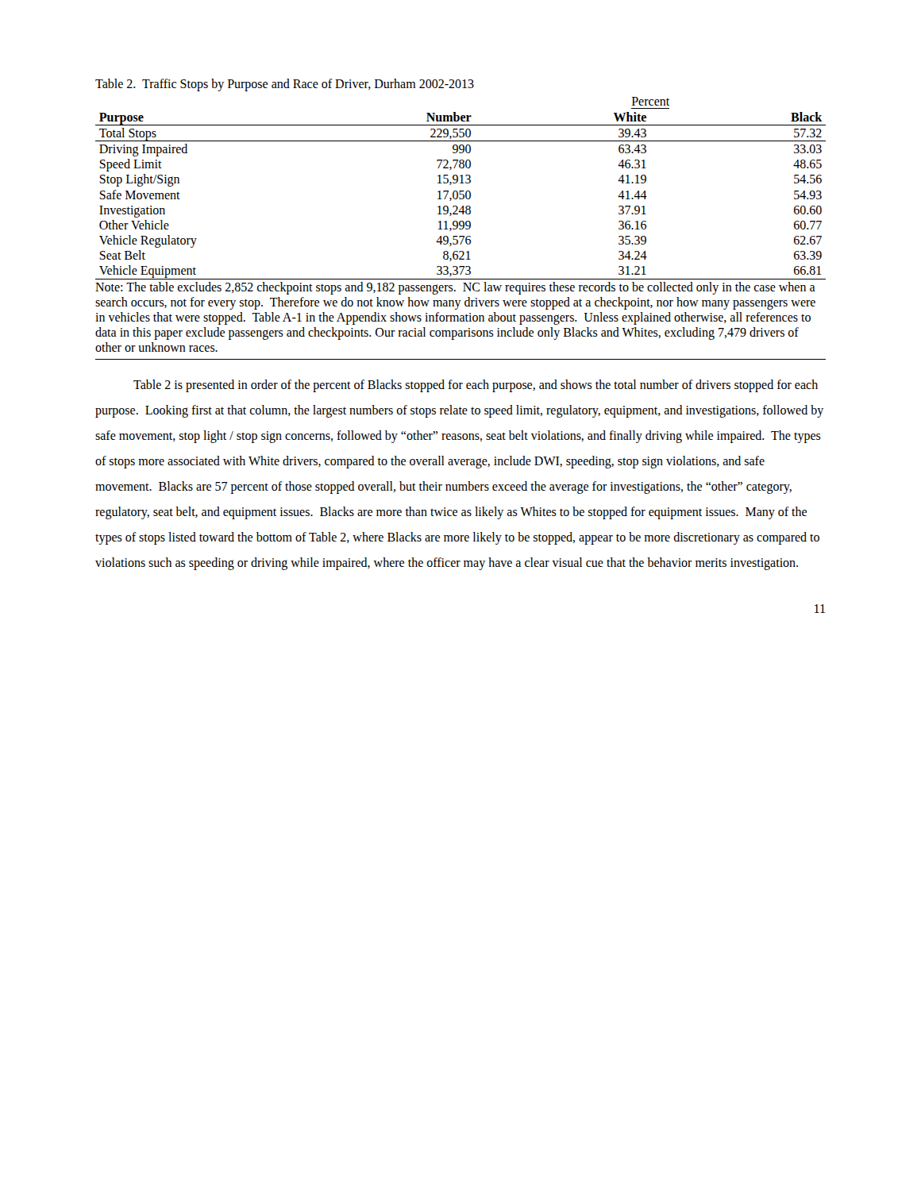Table 2. Traffic Stops by Purpose and Race of Driver, Durham 2002-2013
| | | Percent |
| Purpose | Number | White | Black |
| Total Stops | 229,550 | 39.43 | 57.32 |
| Driving Impaired | 990 | 63.43 | 33.03 |
| Speed Limit | 72,780 | 46.31 | 48.65 |
| Stop Light/Sign | 15,913 | 41.19 | 54.56 |
| Safe Movement | 17,050 | 41.44 | 54.93 |
| Investigation | 19,248 | 37.91 | 60.60 |
| Other Vehicle | 11,999 | 36.16 | 60.77 |
| Vehicle Regulatory | 49,576 | 35.39 | 62.67 |
| Seat Belt | 8,621 | 34.24 | 63.39 |
| Vehicle Equipment | 33,373 | 31.21 | 66.81 |
Note: The table excludes 2,852 checkpoint stops and 9,182 passengers. NC law requires these records to be collected only in the case when a search occurs, not for every stop. Therefore we do not know how many drivers were stopped at a checkpoint, nor how many passengers were in vehicles that were stopped. Table A-1 in the Appendix shows information about passengers. Unless explained otherwise, all references to data in this paper exclude passengers and checkpoints. Our racial comparisons include only Blacks and Whites, excluding 7,479 drivers of other or unknown races.
Table 2 is presented in order of the percent of Blacks stopped for each purpose, and shows the total number of drivers stopped for each purpose. Looking first at that column, the largest numbers of stops relate to speed limit, regulatory, equipment, and investigations, followed by safe movement, stop light / stop sign concerns, followed by “other” reasons, seat belt violations, and finally driving while impaired. The types of stops more associated with White drivers, compared to the overall average, include DWI, speeding, stop sign violations, and safe movement. Blacks are 57 percent of those stopped overall, but their numbers exceed the average for investigations, the “other” category, regulatory, seat belt, and equipment issues. Blacks are more than twice as likely as Whites to be stopped for equipment issues. Many of the types of stops listed toward the bottom of Table 2, where Blacks are more likely to be stopped, appear to be more discretionary as compared to violations such as speeding or driving while impaired, where the officer may have a clear visual cue that the behavior merits investigation.
11